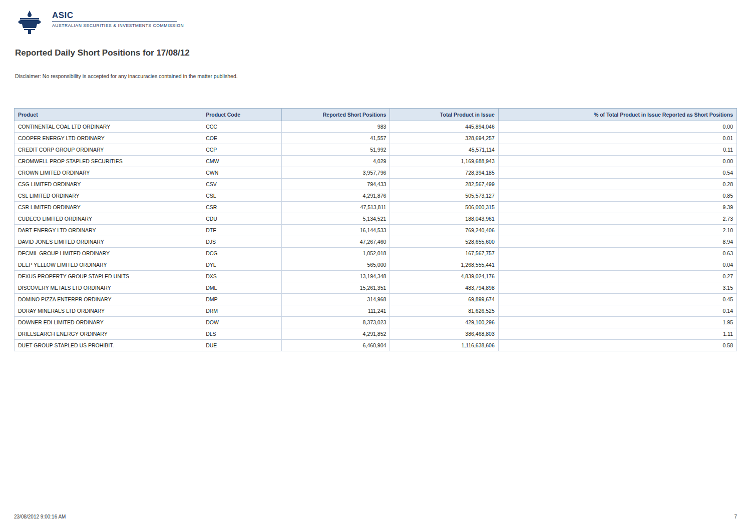ASIC
Australian Securities & Investments Commission
Reported Daily Short Positions for 17/08/12
Disclaimer: No responsibility is accepted for any inaccuracies contained in the matter published.
| Product | Product Code | Reported Short Positions | Total Product in Issue | % of Total Product in Issue Reported as Short Positions |
| --- | --- | --- | --- | --- |
| CONTINENTAL COAL LTD ORDINARY | CCC | 983 | 445,894,046 | 0.00 |
| COOPER ENERGY LTD ORDINARY | COE | 41,557 | 328,694,257 | 0.01 |
| CREDIT CORP GROUP ORDINARY | CCP | 51,992 | 45,571,114 | 0.11 |
| CROMWELL PROP STAPLED SECURITIES | CMW | 4,029 | 1,169,688,943 | 0.00 |
| CROWN LIMITED ORDINARY | CWN | 3,957,796 | 728,394,185 | 0.54 |
| CSG LIMITED ORDINARY | CSV | 794,433 | 282,567,499 | 0.28 |
| CSL LIMITED ORDINARY | CSL | 4,291,876 | 505,573,127 | 0.85 |
| CSR LIMITED ORDINARY | CSR | 47,513,811 | 506,000,315 | 9.39 |
| CUDECO LIMITED ORDINARY | CDU | 5,134,521 | 188,043,961 | 2.73 |
| DART ENERGY LTD ORDINARY | DTE | 16,144,533 | 769,240,406 | 2.10 |
| DAVID JONES LIMITED ORDINARY | DJS | 47,267,460 | 528,655,600 | 8.94 |
| DECMIL GROUP LIMITED ORDINARY | DCG | 1,052,018 | 167,567,757 | 0.63 |
| DEEP YELLOW LIMITED ORDINARY | DYL | 565,000 | 1,268,555,441 | 0.04 |
| DEXUS PROPERTY GROUP STAPLED UNITS | DXS | 13,194,348 | 4,839,024,176 | 0.27 |
| DISCOVERY METALS LTD ORDINARY | DML | 15,261,351 | 483,794,898 | 3.15 |
| DOMINO PIZZA ENTERPR ORDINARY | DMP | 314,968 | 69,899,674 | 0.45 |
| DORAY MINERALS LTD ORDINARY | DRM | 111,241 | 81,626,525 | 0.14 |
| DOWNER EDI LIMITED ORDINARY | DOW | 8,373,023 | 429,100,296 | 1.95 |
| DRILLSEARCH ENERGY ORDINARY | DLS | 4,291,852 | 386,468,803 | 1.11 |
| DUET GROUP STAPLED US PROHIBIT. | DUE | 6,460,904 | 1,116,638,606 | 0.58 |
23/08/2012 9:00:16 AM
7